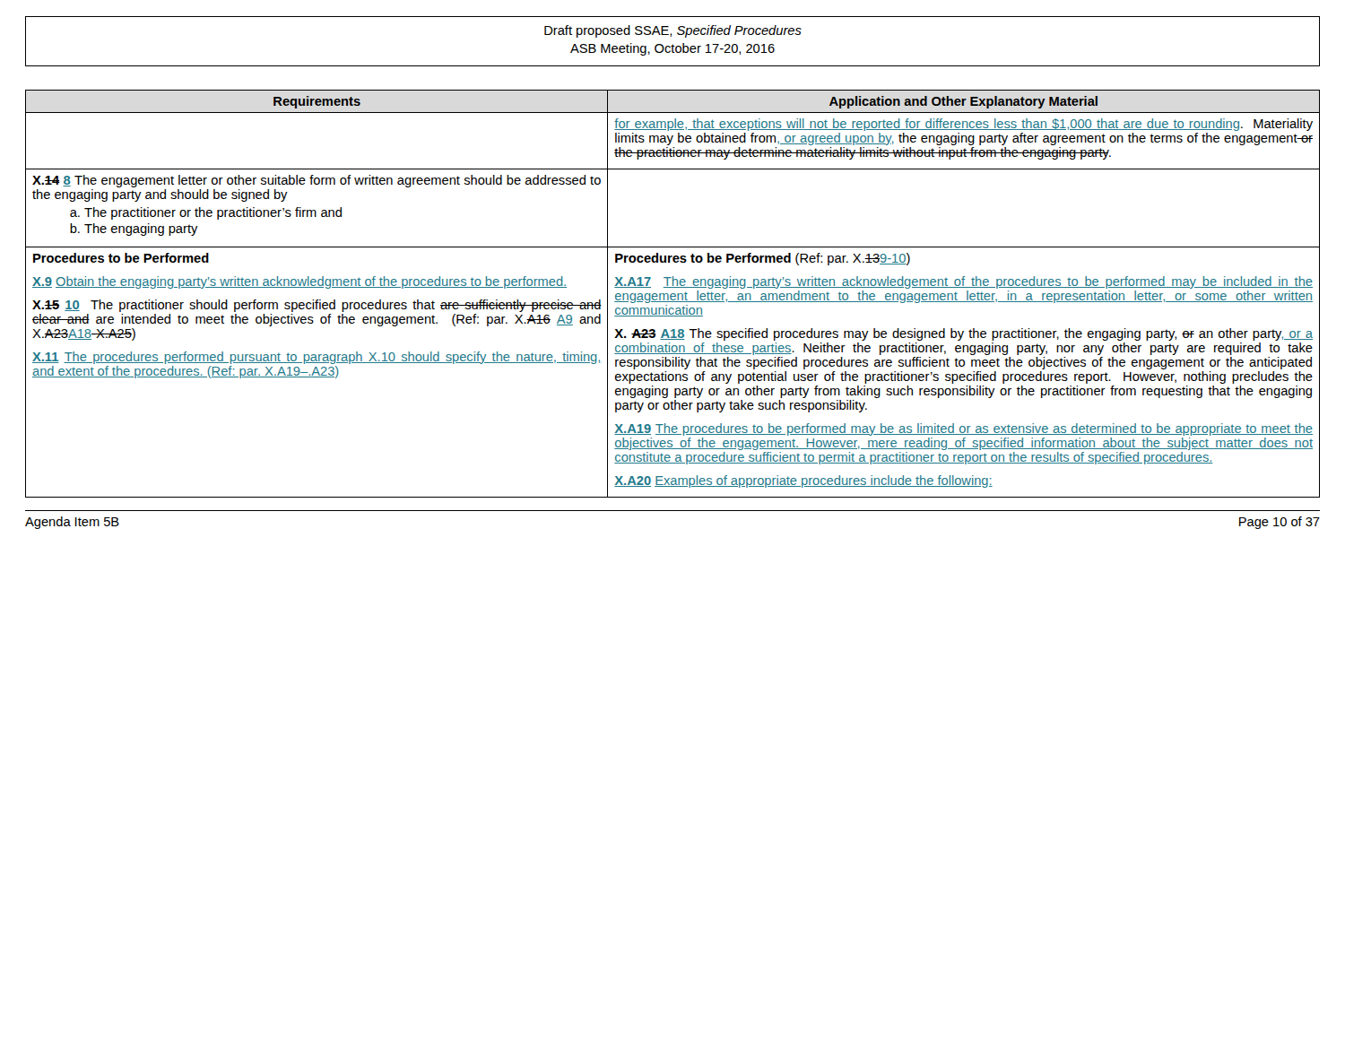Draft proposed SSAE, Specified Procedures
ASB Meeting, October 17-20, 2016
| Requirements | Application and Other Explanatory Material |
| --- | --- |
| | for example, that exceptions will not be reported for differences less than $1,000 that are due to rounding . Materiality limits may be obtained from , or agreed upon by, the engaging party after agreement on the terms of the engagement or the practitioner may determine materiality limits without input from the engaging party . |
| X. 14 8 The engagement letter or other suitable form of written agreement should be addressed to the engaging party and should be signed by The practitioner or the practitioner’s firm and The engaging party | |
| Procedures to be Performed X.9 Obtain the engaging party’s written acknowledgment of the procedures to be performed. X. 15 10 The practitioner should perform specified procedures that are sufficiently precise and clear and are intended to meet the objectives of the engagement. (Ref: par. X. A16 A9 and X. A23 A18 -X.A25 ) X.11 The procedures performed pursuant to paragraph X.10 should specify the nature, timing, and extent of the procedures. (Ref: par. X.A19–.A23) | Procedures to be Performed (Ref: par. X. 13 9-10 ) X.A17 The engaging party’s written acknowledgement of the procedures to be performed may be included in the engagement letter, an amendment to the engagement letter, in a representation letter, or some other written communication X. A23 A18 The specified procedures may be designed by the practitioner, the engaging party, or an other party , or a combination of these parties . Neither the practitioner, engaging party, nor any other party are required to take responsibility that the specified procedures are sufficient to meet the objectives of the engagement or the anticipated expectations of any potential user of the practitioner’s specified procedures report. However, nothing precludes the engaging party or an other party from taking such responsibility or the practitioner from requesting that the engaging party or other party take such responsibility. X.A19 The procedures to be performed may be as limited or as extensive as determined to be appropriate to meet the objectives of the engagement. However, mere reading of specified information about the subject matter does not constitute a procedure sufficient to permit a practitioner to report on the results of specified procedures. X.A20 Examples of appropriate procedures include the following: |
Agenda Item 5B
Page 10 of 37